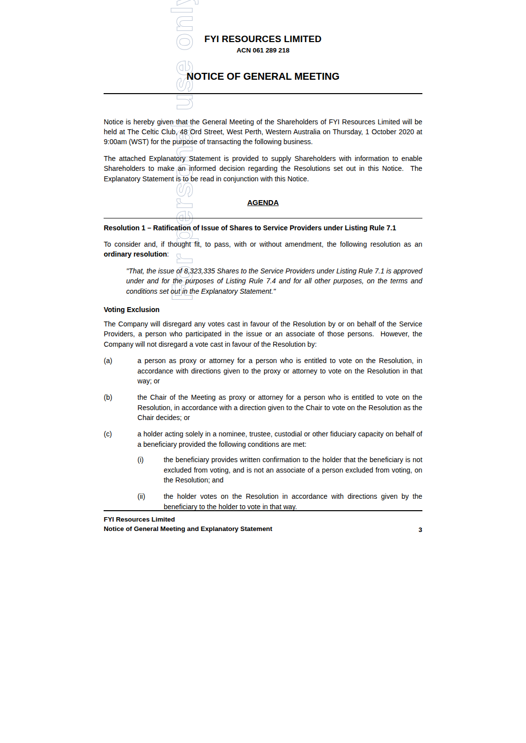For personal use only
FYI RESOURCES LIMITED
ACN 061 289 218
NOTICE OF GENERAL MEETING
Notice is hereby given that the General Meeting of the Shareholders of FYI Resources Limited will be held at The Celtic Club, 48 Ord Street, West Perth, Western Australia on Thursday, 1 October 2020 at 9:00am (WST) for the purpose of transacting the following business.
The attached Explanatory Statement is provided to supply Shareholders with information to enable Shareholders to make an informed decision regarding the Resolutions set out in this Notice. The Explanatory Statement is to be read in conjunction with this Notice.
AGENDA
Resolution 1 – Ratification of Issue of Shares to Service Providers under Listing Rule 7.1
To consider and, if thought fit, to pass, with or without amendment, the following resolution as an ordinary resolution:
"That, the issue of 8,323,335 Shares to the Service Providers under Listing Rule 7.1 is approved under and for the purposes of Listing Rule 7.4 and for all other purposes, on the terms and conditions set out in the Explanatory Statement."
Voting Exclusion
The Company will disregard any votes cast in favour of the Resolution by or on behalf of the Service Providers, a person who participated in the issue or an associate of those persons. However, the Company will not disregard a vote cast in favour of the Resolution by:
(a) a person as proxy or attorney for a person who is entitled to vote on the Resolution, in accordance with directions given to the proxy or attorney to vote on the Resolution in that way; or
(b) the Chair of the Meeting as proxy or attorney for a person who is entitled to vote on the Resolution, in accordance with a direction given to the Chair to vote on the Resolution as the Chair decides; or
(c) a holder acting solely in a nominee, trustee, custodial or other fiduciary capacity on behalf of a beneficiary provided the following conditions are met:
(i) the beneficiary provides written confirmation to the holder that the beneficiary is not excluded from voting, and is not an associate of a person excluded from voting, on the Resolution; and
(ii) the holder votes on the Resolution in accordance with directions given by the beneficiary to the holder to vote in that way.
FYI Resources Limited
Notice of General Meeting and Explanatory Statement
3